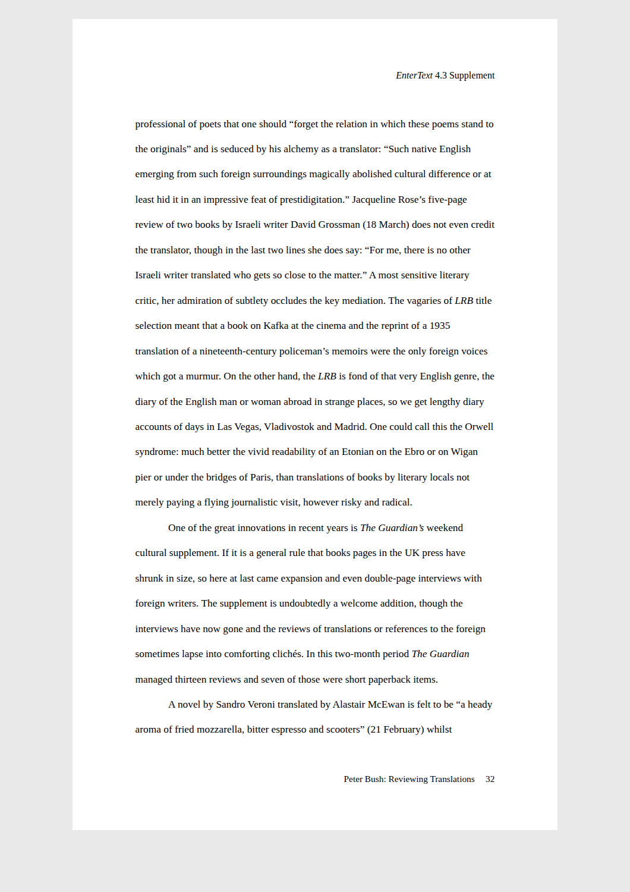EnterText 4.3 Supplement
professional of poets that one should “forget the relation in which these poems stand to the originals” and is seduced by his alchemy as a translator: “Such native English emerging from such foreign surroundings magically abolished cultural difference or at least hid it in an impressive feat of prestidigitation.” Jacqueline Rose’s five-page review of two books by Israeli writer David Grossman (18 March) does not even credit the translator, though in the last two lines she does say: “For me, there is no other Israeli writer translated who gets so close to the matter.” A most sensitive literary critic, her admiration of subtlety occludes the key mediation. The vagaries of LRB title selection meant that a book on Kafka at the cinema and the reprint of a 1935 translation of a nineteenth-century policeman’s memoirs were the only foreign voices which got a murmur. On the other hand, the LRB is fond of that very English genre, the diary of the English man or woman abroad in strange places, so we get lengthy diary accounts of days in Las Vegas, Vladivostok and Madrid. One could call this the Orwell syndrome: much better the vivid readability of an Etonian on the Ebro or on Wigan pier or under the bridges of Paris, than translations of books by literary locals not merely paying a flying journalistic visit, however risky and radical.
One of the great innovations in recent years is The Guardian’s weekend cultural supplement. If it is a general rule that books pages in the UK press have shrunk in size, so here at last came expansion and even double-page interviews with foreign writers. The supplement is undoubtedly a welcome addition, though the interviews have now gone and the reviews of translations or references to the foreign sometimes lapse into comforting clichés. In this two-month period The Guardian managed thirteen reviews and seven of those were short paperback items.
A novel by Sandro Veroni translated by Alastair McEwan is felt to be “a heady aroma of fried mozzarella, bitter espresso and scooters” (21 February) whilst
Peter Bush: Reviewing Translations32